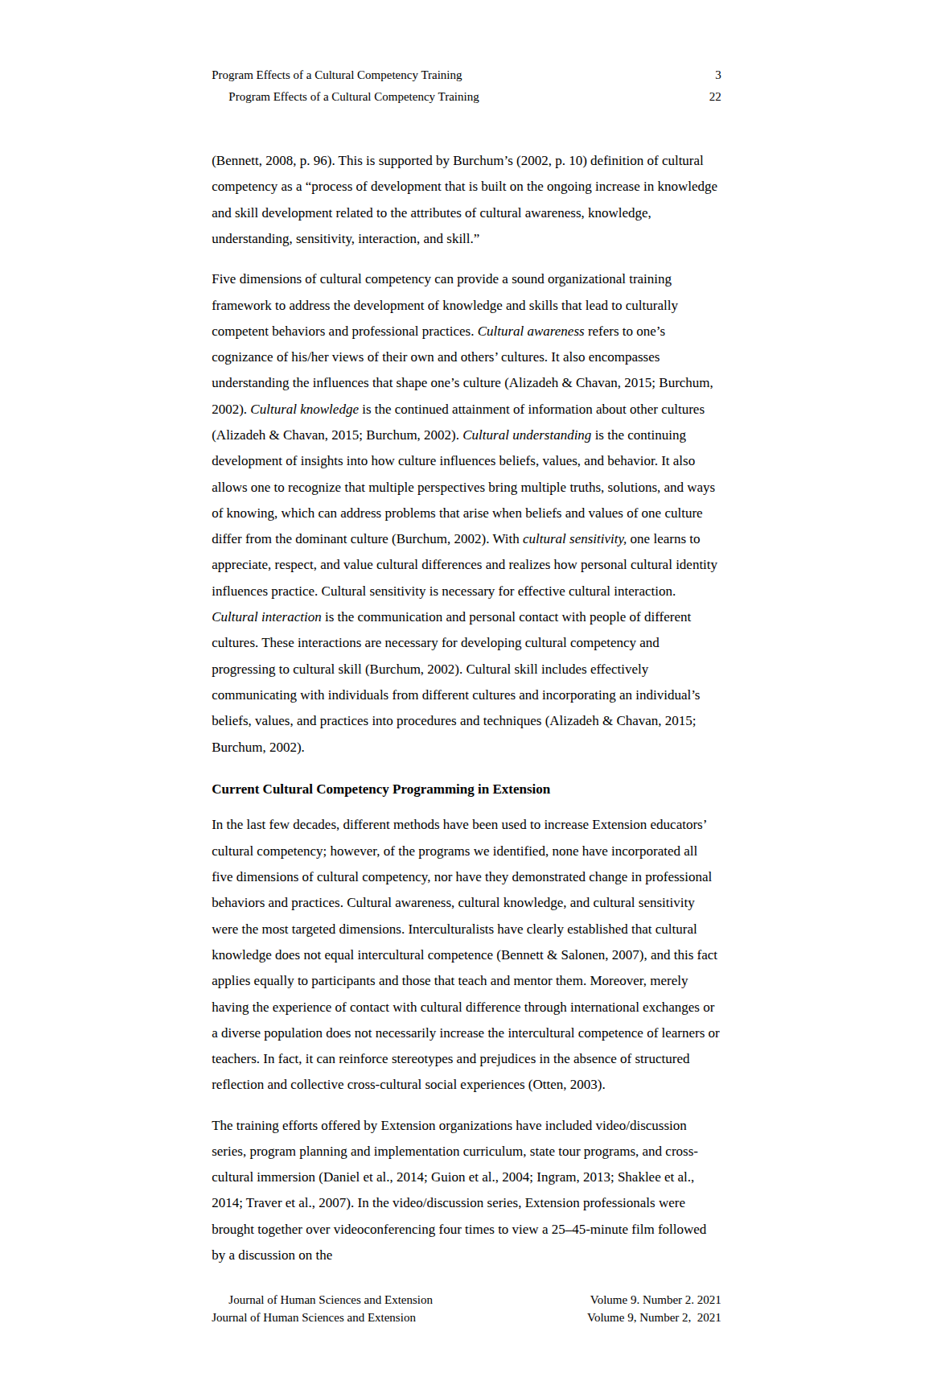Program Effects of a Cultural Competency Training 3
Program Effects of a Cultural Competency Training 22
(Bennett, 2008, p. 96). This is supported by Burchum’s (2002, p. 10) definition of cultural competency as a “process of development that is built on the ongoing increase in knowledge and skill development related to the attributes of cultural awareness, knowledge, understanding, sensitivity, interaction, and skill.”
Five dimensions of cultural competency can provide a sound organizational training framework to address the development of knowledge and skills that lead to culturally competent behaviors and professional practices. Cultural awareness refers to one’s cognizance of his/her views of their own and others’ cultures. It also encompasses understanding the influences that shape one’s culture (Alizadeh & Chavan, 2015; Burchum, 2002). Cultural knowledge is the continued attainment of information about other cultures (Alizadeh & Chavan, 2015; Burchum, 2002). Cultural understanding is the continuing development of insights into how culture influences beliefs, values, and behavior. It also allows one to recognize that multiple perspectives bring multiple truths, solutions, and ways of knowing, which can address problems that arise when beliefs and values of one culture differ from the dominant culture (Burchum, 2002). With cultural sensitivity, one learns to appreciate, respect, and value cultural differences and realizes how personal cultural identity influences practice. Cultural sensitivity is necessary for effective cultural interaction. Cultural interaction is the communication and personal contact with people of different cultures. These interactions are necessary for developing cultural competency and progressing to cultural skill (Burchum, 2002). Cultural skill includes effectively communicating with individuals from different cultures and incorporating an individual’s beliefs, values, and practices into procedures and techniques (Alizadeh & Chavan, 2015; Burchum, 2002).
Current Cultural Competency Programming in Extension
In the last few decades, different methods have been used to increase Extension educators’ cultural competency; however, of the programs we identified, none have incorporated all five dimensions of cultural competency, nor have they demonstrated change in professional behaviors and practices. Cultural awareness, cultural knowledge, and cultural sensitivity were the most targeted dimensions. Interculturalists have clearly established that cultural knowledge does not equal intercultural competence (Bennett & Salonen, 2007), and this fact applies equally to participants and those that teach and mentor them. Moreover, merely having the experience of contact with cultural difference through international exchanges or a diverse population does not necessarily increase the intercultural competence of learners or teachers. In fact, it can reinforce stereotypes and prejudices in the absence of structured reflection and collective cross-cultural social experiences (Otten, 2003).
The training efforts offered by Extension organizations have included video/discussion series, program planning and implementation curriculum, state tour programs, and cross-cultural immersion (Daniel et al., 2014; Guion et al., 2004; Ingram, 2013; Shaklee et al., 2014; Traver et al., 2007). In the video/discussion series, Extension professionals were brought together over videoconferencing four times to view a 25–45-minute film followed by a discussion on the
Journal of Human Sciences and Extension Volume 9. Number 2. 2021
Journal of Human Sciences and Extension Volume 9, Number 2, 2021